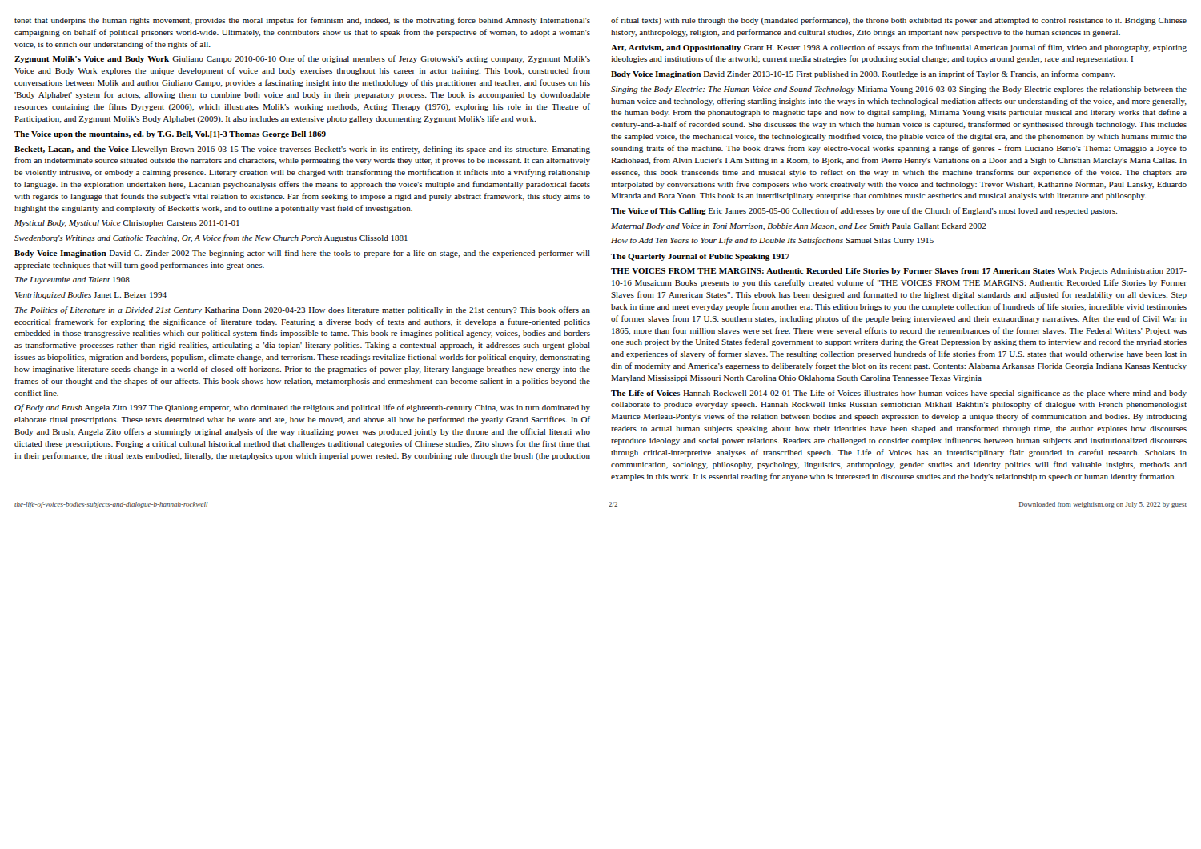tenet that underpins the human rights movement, provides the moral impetus for feminism and, indeed, is the motivating force behind Amnesty International's campaigning on behalf of political prisoners world-wide. Ultimately, the contributors show us that to speak from the perspective of women, to adopt a woman's voice, is to enrich our understanding of the rights of all.
Zygmunt Molik's Voice and Body Work Giuliano Campo 2010-06-10 One of the original members of Jerzy Grotowski's acting company, Zygmunt Molik's Voice and Body Work explores the unique development of voice and body exercises throughout his career in actor training. This book, constructed from conversations between Molik and author Giuliano Campo, provides a fascinating insight into the methodology of this practitioner and teacher, and focuses on his 'Body Alphabet' system for actors, allowing them to combine both voice and body in their preparatory process. The book is accompanied by downloadable resources containing the films Dyrygent (2006), which illustrates Molik's working methods, Acting Therapy (1976), exploring his role in the Theatre of Participation, and Zygmunt Molik's Body Alphabet (2009). It also includes an extensive photo gallery documenting Zygmunt Molik's life and work.
The Voice upon the mountains, ed. by T.G. Bell, Vol.[1]-3 Thomas George Bell 1869
Beckett, Lacan, and the Voice Llewellyn Brown 2016-03-15 The voice traverses Beckett's work in its entirety, defining its space and its structure. Emanating from an indeterminate source situated outside the narrators and characters, while permeating the very words they utter, it proves to be incessant. It can alternatively be violently intrusive, or embody a calming presence. Literary creation will be charged with transforming the mortification it inflicts into a vivifying relationship to language. In the exploration undertaken here, Lacanian psychoanalysis offers the means to approach the voice's multiple and fundamentally paradoxical facets with regards to language that founds the subject's vital relation to existence. Far from seeking to impose a rigid and purely abstract framework, this study aims to highlight the singularity and complexity of Beckett's work, and to outline a potentially vast field of investigation.
Mystical Body, Mystical Voice Christopher Carstens 2011-01-01
Swedenborg's Writings and Catholic Teaching, Or, A Voice from the New Church Porch Augustus Clissold 1881
Body Voice Imagination David G. Zinder 2002 The beginning actor will find here the tools to prepare for a life on stage, and the experienced performer will appreciate techniques that will turn good performances into great ones.
The Luyceumite and Talent 1908
Ventriloquized Bodies Janet L. Beizer 1994
The Politics of Literature in a Divided 21st Century Katharina Donn 2020-04-23 How does literature matter politically in the 21st century? This book offers an ecocritical framework for exploring the significance of literature today. Featuring a diverse body of texts and authors, it develops a future-oriented politics embedded in those transgressive realities which our political system finds impossible to tame. This book re-imagines political agency, voices, bodies and borders as transformative processes rather than rigid realities, articulating a 'dia-topian' literary politics. Taking a contextual approach, it addresses such urgent global issues as biopolitics, migration and borders, populism, climate change, and terrorism. These readings revitalize fictional worlds for political enquiry, demonstrating how imaginative literature seeds change in a world of closed-off horizons. Prior to the pragmatics of power-play, literary language breathes new energy into the frames of our thought and the shapes of our affects. This book shows how relation, metamorphosis and enmeshment can become salient in a politics beyond the conflict line.
Of Body and Brush Angela Zito 1997 The Qianlong emperor, who dominated the religious and political life of eighteenth-century China, was in turn dominated by elaborate ritual prescriptions. These texts determined what he wore and ate, how he moved, and above all how he performed the yearly Grand Sacrifices. In Of Body and Brush, Angela Zito offers a stunningly original analysis of the way ritualizing power was produced jointly by the throne and the official literati who dictated these prescriptions. Forging a critical cultural historical method that challenges traditional categories of Chinese studies, Zito shows for the first time that in their performance, the ritual texts embodied, literally, the metaphysics upon which imperial power rested. By combining rule through the brush (the production of ritual texts) with rule through the body (mandated performance), the throne both exhibited its power and attempted to control resistance to it. Bridging Chinese history, anthropology, religion, and performance and cultural studies, Zito brings an important new perspective to the human sciences in general.
Art, Activism, and Oppositionality Grant H. Kester 1998 A collection of essays from the influential American journal of film, video and photography, exploring ideologies and institutions of the artworld; current media strategies for producing social change; and topics around gender, race and representation. I
Body Voice Imagination David Zinder 2013-10-15 First published in 2008. Routledge is an imprint of Taylor & Francis, an informa company.
Singing the Body Electric: The Human Voice and Sound Technology Miriama Young 2016-03-03 Singing the Body Electric explores the relationship between the human voice and technology, offering startling insights into the ways in which technological mediation affects our understanding of the voice, and more generally, the human body. From the phonautograph to magnetic tape and now to digital sampling, Miriama Young visits particular musical and literary works that define a century-and-a-half of recorded sound. She discusses the way in which the human voice is captured, transformed or synthesised through technology. This includes the sampled voice, the mechanical voice, the technologically modified voice, the pliable voice of the digital era, and the phenomenon by which humans mimic the sounding traits of the machine. The book draws from key electro-vocal works spanning a range of genres - from Luciano Berio's Thema: Omaggio a Joyce to Radiohead, from Alvin Lucier's I Am Sitting in a Room, to Björk, and from Pierre Henry's Variations on a Door and a Sigh to Christian Marclay's Maria Callas. In essence, this book transcends time and musical style to reflect on the way in which the machine transforms our experience of the voice. The chapters are interpolated by conversations with five composers who work creatively with the voice and technology: Trevor Wishart, Katharine Norman, Paul Lansky, Eduardo Miranda and Bora Yoon. This book is an interdisciplinary enterprise that combines music aesthetics and musical analysis with literature and philosophy.
The Voice of This Calling Eric James 2005-05-06 Collection of addresses by one of the Church of England's most loved and respected pastors.
Maternal Body and Voice in Toni Morrison, Bobbie Ann Mason, and Lee Smith Paula Gallant Eckard 2002
How to Add Ten Years to Your Life and to Double Its Satisfactions Samuel Silas Curry 1915
The Quarterly Journal of Public Speaking 1917
THE VOICES FROM THE MARGINS: Authentic Recorded Life Stories by Former Slaves from 17 American States Work Projects Administration 2017-10-16 Musaicum Books presents to you this carefully created volume of "THE VOICES FROM THE MARGINS: Authentic Recorded Life Stories by Former Slaves from 17 American States". This ebook has been designed and formatted to the highest digital standards and adjusted for readability on all devices. Step back in time and meet everyday people from another era: This edition brings to you the complete collection of hundreds of life stories, incredible vivid testimonies of former slaves from 17 U.S. southern states, including photos of the people being interviewed and their extraordinary narratives. After the end of Civil War in 1865, more than four million slaves were set free. There were several efforts to record the remembrances of the former slaves. The Federal Writers' Project was one such project by the United States federal government to support writers during the Great Depression by asking them to interview and record the myriad stories and experiences of slavery of former slaves. The resulting collection preserved hundreds of life stories from 17 U.S. states that would otherwise have been lost in din of modernity and America's eagerness to deliberately forget the blot on its recent past. Contents: Alabama Arkansas Florida Georgia Indiana Kansas Kentucky Maryland Mississippi Missouri North Carolina Ohio Oklahoma South Carolina Tennessee Texas Virginia
The Life of Voices Hannah Rockwell 2014-02-01 The Life of Voices illustrates how human voices have special significance as the place where mind and body collaborate to produce everyday speech. Hannah Rockwell links Russian semiotician Mikhail Bakhtin's philosophy of dialogue with French phenomenologist Maurice Merleau-Ponty's views of the relation between bodies and speech expression to develop a unique theory of communication and bodies. By introducing readers to actual human subjects speaking about how their identities have been shaped and transformed through time, the author explores how discourses reproduce ideology and social power relations. Readers are challenged to consider complex influences between human subjects and institutionalized discourses through critical-interpretive analyses of transcribed speech. The Life of Voices has an interdisciplinary flair grounded in careful research. Scholars in communication, sociology, philosophy, psychology, linguistics, anthropology, gender studies and identity politics will find valuable insights, methods and examples in this work. It is essential reading for anyone who is interested in discourse studies and the body's relationship to speech or human identity formation.
the-life-of-voices-bodies-subjects-and-dialogue-b-hannah-rockwell
2/2
Downloaded from weightism.org on July 5, 2022 by guest